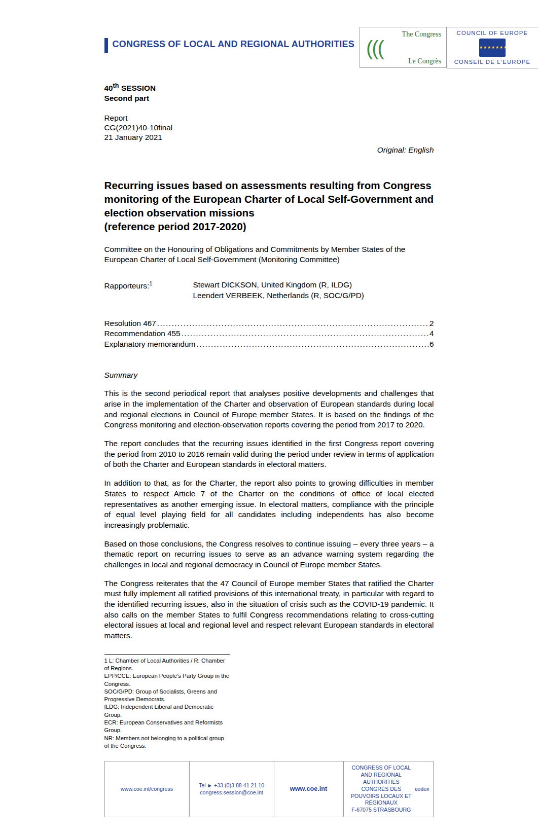CONGRESS OF LOCAL AND REGIONAL AUTHORITIES
The Congress
(((
Le Congrès
COUNCIL OF EUROPE
CONSEIL DE L'EUROPE
40th SESSION
Second part
Report
CG(2021)40-10final
21 January 2021
Original: English
Recurring issues based on assessments resulting from Congress monitoring of the European Charter of Local Self-Government and election observation missions
(reference period 2017-2020)
Committee on the Honouring of Obligations and Commitments by Member States of the European Charter of Local Self-Government (Monitoring Committee)
Rapporteurs:1
Stewart DICKSON, United Kingdom (R, ILDG)
Leendert VERBEEK, Netherlands (R, SOC/G/PD)
Resolution 467 .................................................................................................................................. 2
Recommendation 455 ....................................................................................................................... 4
Explanatory memorandum .................................................................................................................. 6
Summary
This is the second periodical report that analyses positive developments and challenges that arise in the implementation of the Charter and observation of European standards during local and regional elections in Council of Europe member States. It is based on the findings of the Congress monitoring and election-observation reports covering the period from 2017 to 2020.
The report concludes that the recurring issues identified in the first Congress report covering the period from 2010 to 2016 remain valid during the period under review in terms of application of both the Charter and European standards in electoral matters.
In addition to that, as for the Charter, the report also points to growing difficulties in member States to respect Article 7 of the Charter on the conditions of office of local elected representatives as another emerging issue. In electoral matters, compliance with the principle of equal level playing field for all candidates including independents has also become increasingly problematic.
Based on those conclusions, the Congress resolves to continue issuing – every three years – a thematic report on recurring issues to serve as an advance warning system regarding the challenges in local and regional democracy in Council of Europe member States.
The Congress reiterates that the 47 Council of Europe member States that ratified the Charter must fully implement all ratified provisions of this international treaty, in particular with regard to the identified recurring issues, also in the situation of crisis such as the COVID-19 pandemic. It also calls on the member States to fulfil Congress recommendations relating to cross-cutting electoral issues at local and regional level and respect relevant European standards in electoral matters.
1 L: Chamber of Local Authorities / R: Chamber of Regions.
EPP/CCE: European People's Party Group in the Congress.
SOC/G/PD: Group of Socialists, Greens and Progressive Democrats.
ILDG: Independent Liberal and Democratic Group.
ECR: European Conservatives and Reformists Group.
NR: Members not belonging to a political group of the Congress.
www.coe.int/congress
Tel ► +33 (0)3 88 41 21 10
congress.session@coe.int
www.coe.int
CONGRESS OF LOCAL AND REGIONAL AUTHORITIES
CONGRÈS DES POUVOIRS LOCAUX ET RÉGIONAUX
F-67075 STRASBOURG cedex